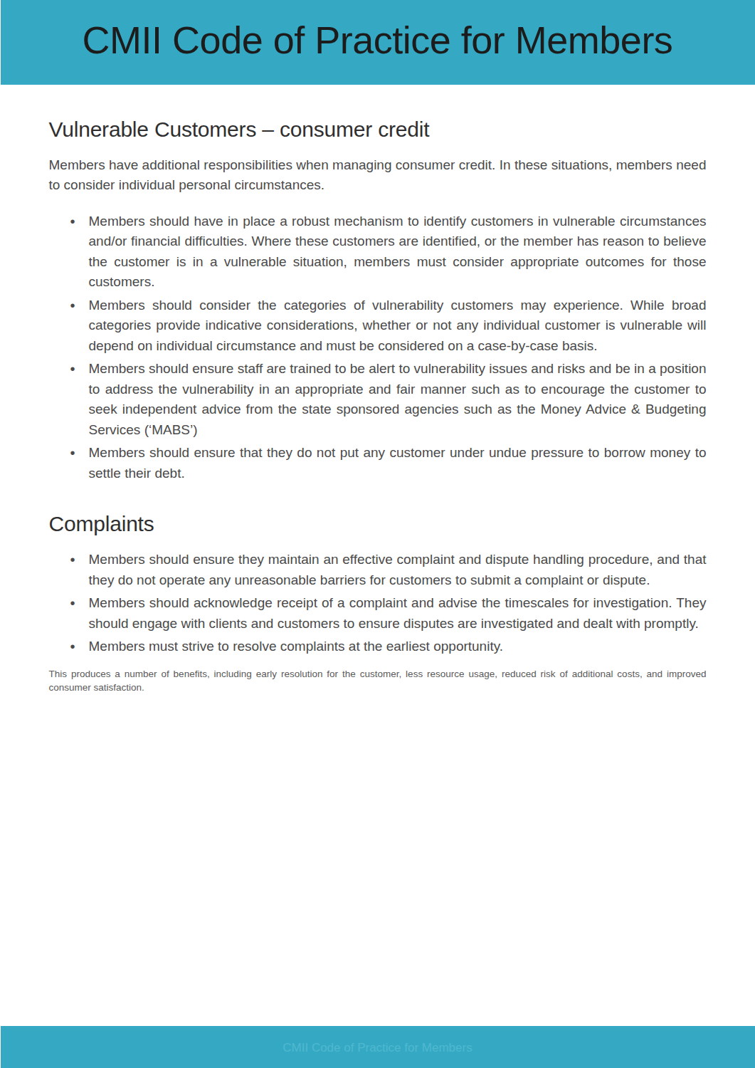CMII Code of Practice for Members
Vulnerable Customers – consumer credit
Members have additional responsibilities when managing consumer credit. In these situations, members need to consider individual personal circumstances.
Members should have in place a robust mechanism to identify customers in vulnerable circumstances and/or financial difficulties. Where these customers are identified, or the member has reason to believe the customer is in a vulnerable situation, members must consider appropriate outcomes for those customers.
Members should consider the categories of vulnerability customers may experience. While broad categories provide indicative considerations, whether or not any individual customer is vulnerable will depend on individual circumstance and must be considered on a case-by-case basis.
Members should ensure staff are trained to be alert to vulnerability issues and risks and be in a position to address the vulnerability in an appropriate and fair manner such as to encourage the customer to seek independent advice from the state sponsored agencies such as the Money Advice & Budgeting Services (‘MABS’)
Members should ensure that they do not put any customer under undue pressure to borrow money to settle their debt.
Complaints
Members should ensure they maintain an effective complaint and dispute handling procedure, and that they do not operate any unreasonable barriers for customers to submit a complaint or dispute.
Members should acknowledge receipt of a complaint and advise the timescales for investigation. They should engage with clients and customers to ensure disputes are investigated and dealt with promptly.
Members must strive to resolve complaints at the earliest opportunity.
This produces a number of benefits, including early resolution for the customer, less resource usage, reduced risk of additional costs, and improved consumer satisfaction.
CMII Code of Practice for Members